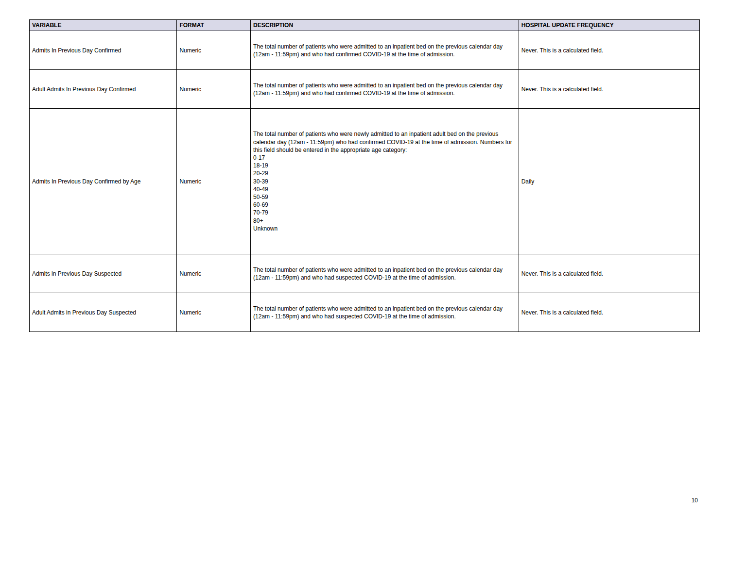| VARIABLE | FORMAT | DESCRIPTION | HOSPITAL UPDATE FREQUENCY |
| --- | --- | --- | --- |
| Admits In Previous Day Confirmed | Numeric | The total number of patients who were admitted to an inpatient bed on the previous calendar day (12am - 11:59pm) and who had confirmed COVID-19 at the time of admission. | Never. This is a calculated field. |
| Adult Admits In Previous Day Confirmed | Numeric | The total number of patients who were admitted to an inpatient bed on the previous calendar day (12am - 11:59pm) and who had confirmed COVID-19 at the time of admission. | Never. This is a calculated field. |
| Admits In Previous Day Confirmed by Age | Numeric | The total number of patients who were newly admitted to an inpatient adult bed on the previous calendar day (12am - 11:59pm) who had confirmed COVID-19 at the time of admission. Numbers for this field should be entered in the appropriate age category: 0-17 18-19 20-29 30-39 40-49 50-59 60-69 70-79 80+ Unknown | Daily |
| Admits in Previous Day Suspected | Numeric | The total number of patients who were admitted to an inpatient bed on the previous calendar day (12am - 11:59pm) and who had suspected COVID-19 at the time of admission. | Never. This is a calculated field. |
| Adult Admits in Previous Day Suspected | Numeric | The total number of patients who were admitted to an inpatient bed on the previous calendar day (12am - 11:59pm) and who had suspected COVID-19 at the time of admission. | Never. This is a calculated field. |
10